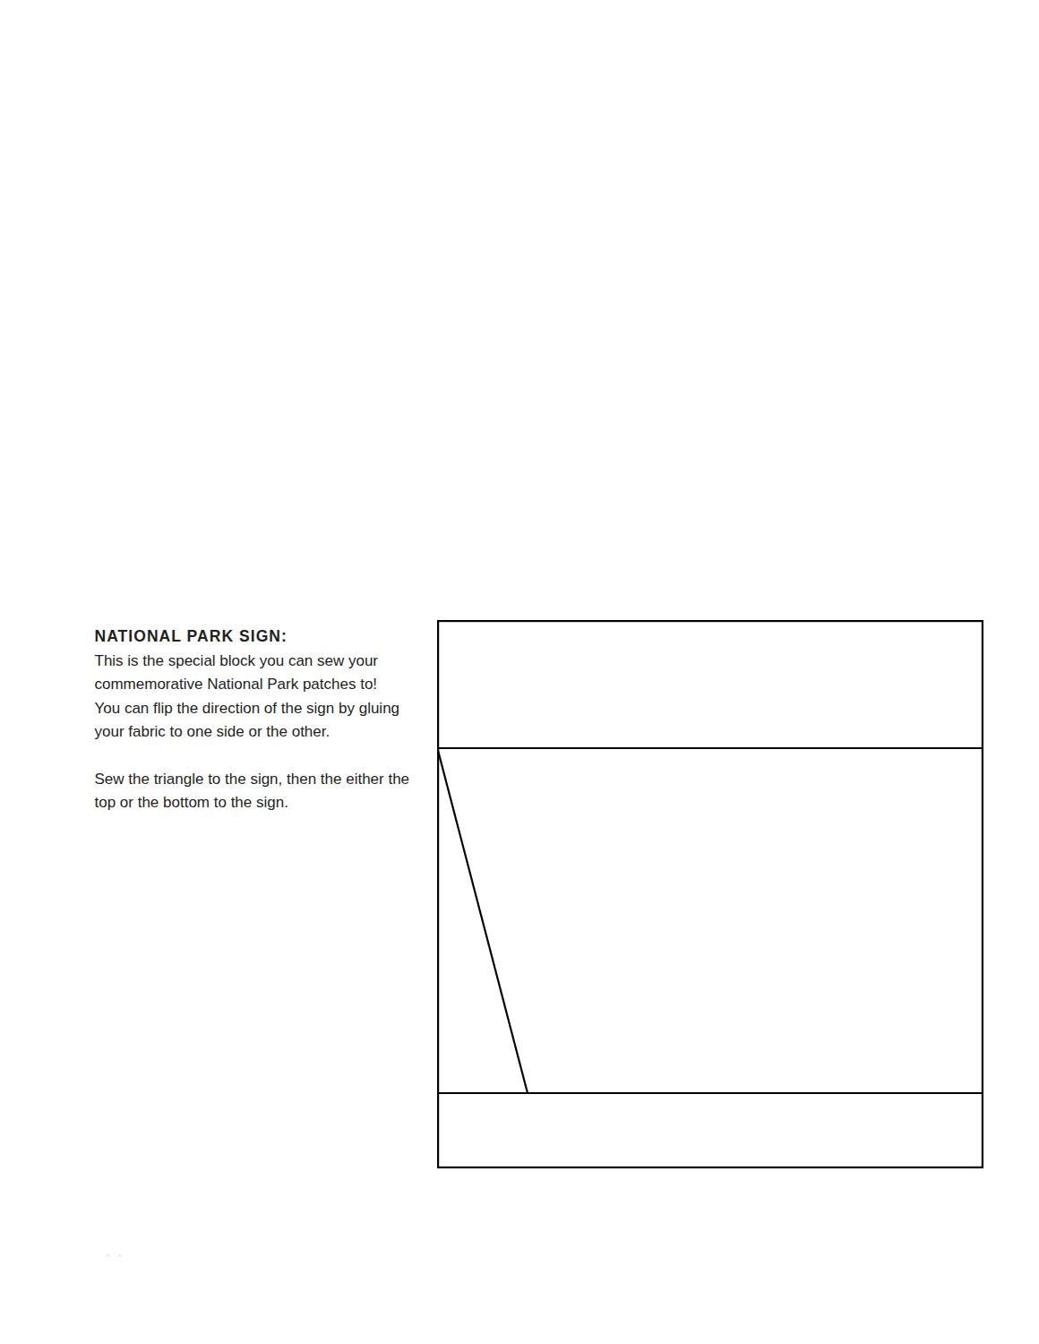NATIONAL PARK SIGN:
This is the special block you can sew your commemorative National Park patches to!
You can flip the direction of the sign by gluing your fabric to one side or the other.
Sew the triangle to the sign, then the either the top or the bottom to the sign.
^ ^